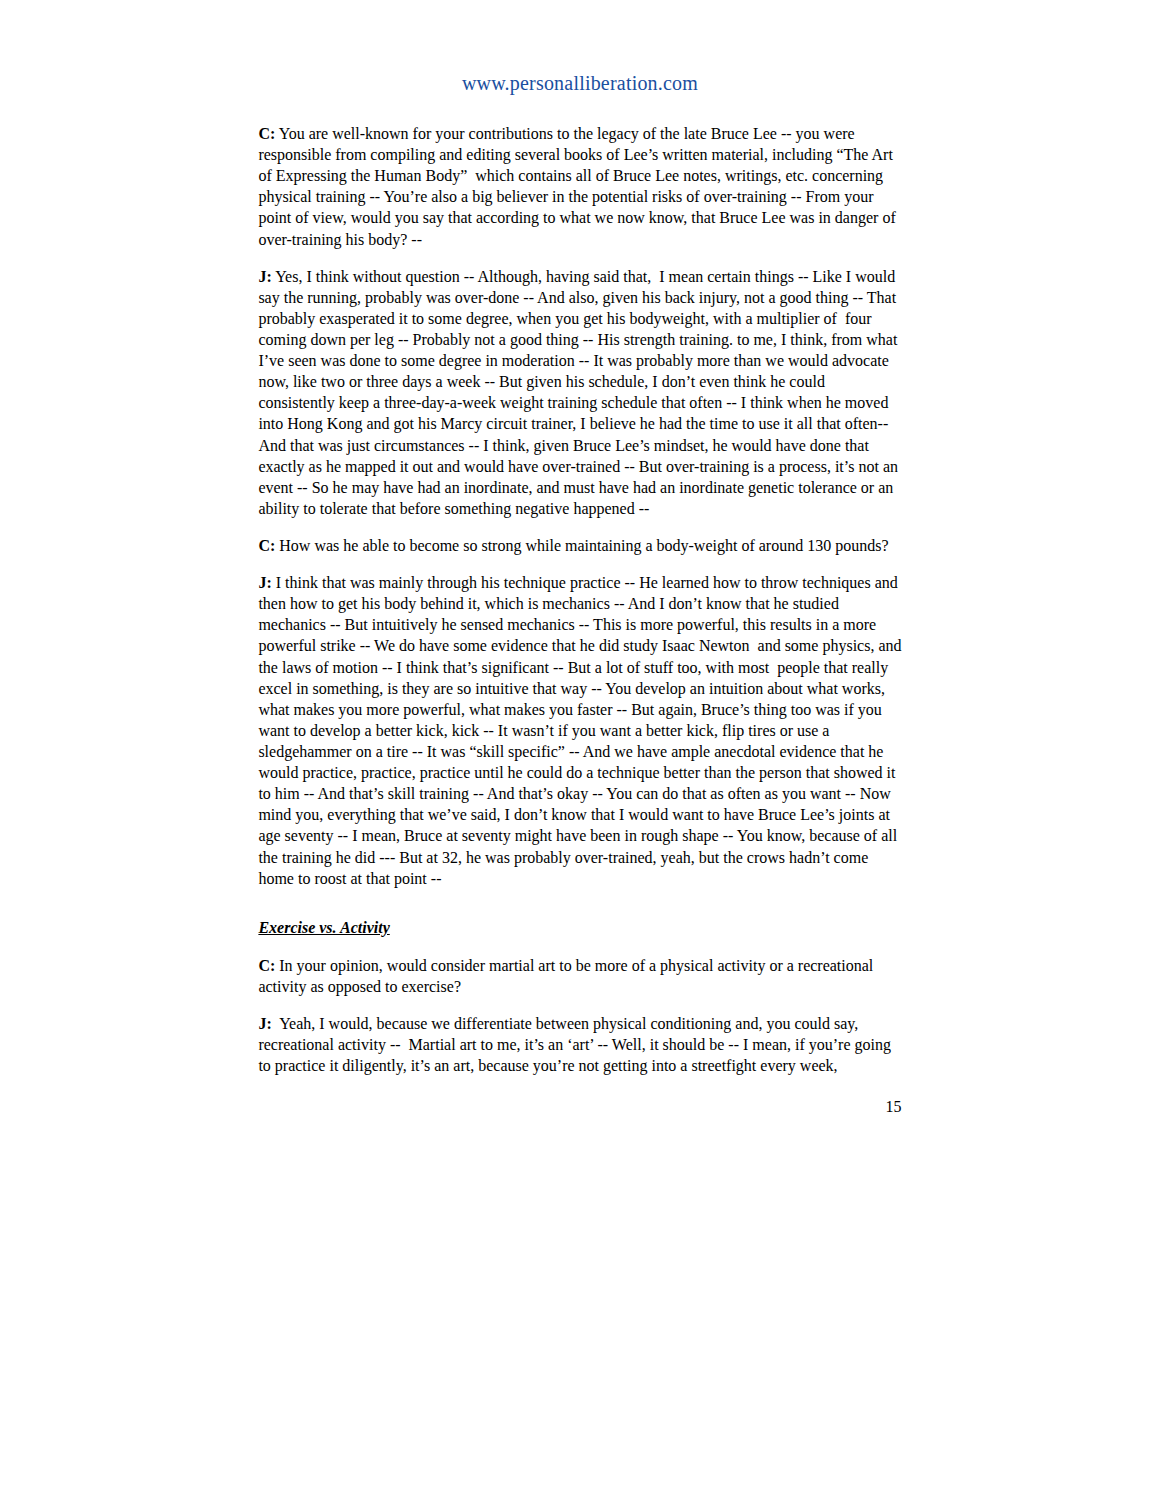www.personalliberation.com
C: You are well-known for your contributions to the legacy of the late Bruce Lee -- you were responsible from compiling and editing several books of Lee’s written material, including “The Art of Expressing the Human Body” which contains all of Bruce Lee notes, writings, etc. concerning physical training -- You’re also a big believer in the potential risks of over-training -- From your point of view, would you say that according to what we now know, that Bruce Lee was in danger of over-training his body? --
J: Yes, I think without question -- Although, having said that, I mean certain things -- Like I would say the running, probably was over-done -- And also, given his back injury, not a good thing -- That probably exasperated it to some degree, when you get his bodyweight, with a multiplier of four coming down per leg -- Probably not a good thing -- His strength training. to me, I think, from what I’ve seen was done to some degree in moderation -- It was probably more than we would advocate now, like two or three days a week -- But given his schedule, I don’t even think he could consistently keep a three-day-a-week weight training schedule that often -- I think when he moved into Hong Kong and got his Marcy circuit trainer, I believe he had the time to use it all that often-- And that was just circumstances -- I think, given Bruce Lee’s mindset, he would have done that exactly as he mapped it out and would have over-trained -- But over-training is a process, it’s not an event -- So he may have had an inordinate, and must have had an inordinate genetic tolerance or an ability to tolerate that before something negative happened --
C: How was he able to become so strong while maintaining a body-weight of around 130 pounds?
J: I think that was mainly through his technique practice -- He learned how to throw techniques and then how to get his body behind it, which is mechanics -- And I don’t know that he studied mechanics -- But intuitively he sensed mechanics -- This is more powerful, this results in a more powerful strike -- We do have some evidence that he did study Isaac Newton and some physics, and the laws of motion -- I think that’s significant -- But a lot of stuff too, with most people that really excel in something, is they are so intuitive that way -- You develop an intuition about what works, what makes you more powerful, what makes you faster -- But again, Bruce’s thing too was if you want to develop a better kick, kick -- It wasn’t if you want a better kick, flip tires or use a sledgehammer on a tire -- It was “skill specific” -- And we have ample anecdotal evidence that he would practice, practice, practice until he could do a technique better than the person that showed it to him -- And that’s skill training -- And that’s okay -- You can do that as often as you want -- Now mind you, everything that we’ve said, I don’t know that I would want to have Bruce Lee’s joints at age seventy -- I mean, Bruce at seventy might have been in rough shape -- You know, because of all the training he did --- But at 32, he was probably over-trained, yeah, but the crows hadn’t come home to roost at that point --
Exercise vs. Activity
C: In your opinion, would consider martial art to be more of a physical activity or a recreational activity as opposed to exercise?
J: Yeah, I would, because we differentiate between physical conditioning and, you could say, recreational activity -- Martial art to me, it’s an ‘art’ -- Well, it should be -- I mean, if you’re going to practice it diligently, it’s an art, because you’re not getting into a streetfight every week,
15